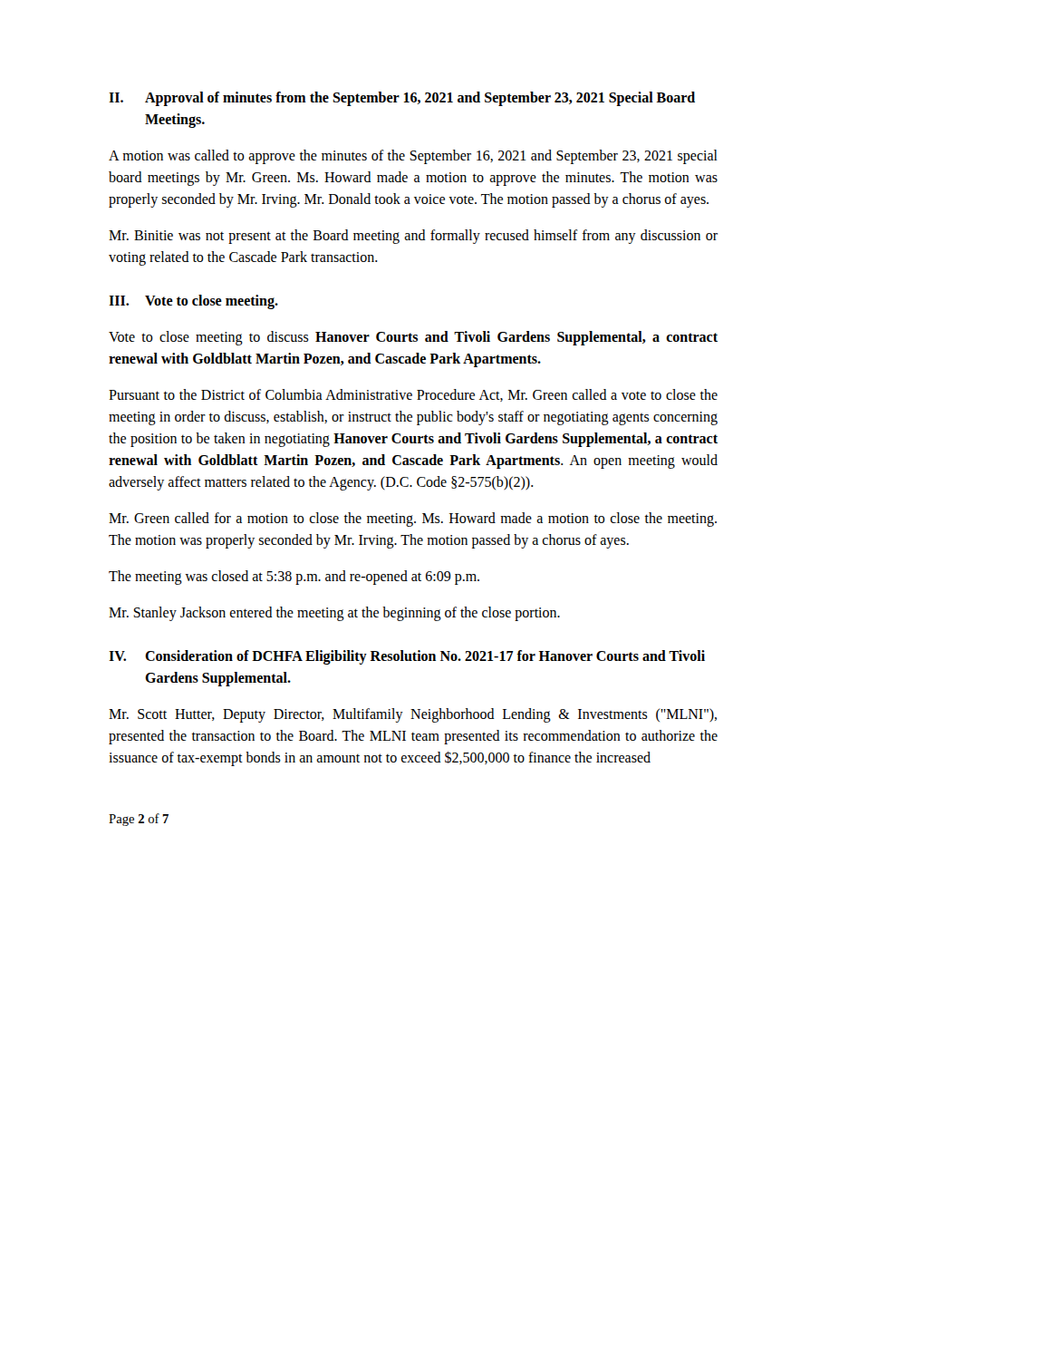II. Approval of minutes from the September 16, 2021 and September 23, 2021 Special Board Meetings.
A motion was called to approve the minutes of the September 16, 2021 and September 23, 2021 special board meetings by Mr. Green. Ms. Howard made a motion to approve the minutes. The motion was properly seconded by Mr. Irving. Mr. Donald took a voice vote. The motion passed by a chorus of ayes.
Mr. Binitie was not present at the Board meeting and formally recused himself from any discussion or voting related to the Cascade Park transaction.
III. Vote to close meeting.
Vote to close meeting to discuss Hanover Courts and Tivoli Gardens Supplemental, a contract renewal with Goldblatt Martin Pozen, and Cascade Park Apartments.
Pursuant to the District of Columbia Administrative Procedure Act, Mr. Green called a vote to close the meeting in order to discuss, establish, or instruct the public body's staff or negotiating agents concerning the position to be taken in negotiating Hanover Courts and Tivoli Gardens Supplemental, a contract renewal with Goldblatt Martin Pozen, and Cascade Park Apartments. An open meeting would adversely affect matters related to the Agency. (D.C. Code §2-575(b)(2)).
Mr. Green called for a motion to close the meeting. Ms. Howard made a motion to close the meeting. The motion was properly seconded by Mr. Irving. The motion passed by a chorus of ayes.
The meeting was closed at 5:38 p.m. and re-opened at 6:09 p.m.
Mr. Stanley Jackson entered the meeting at the beginning of the close portion.
IV. Consideration of DCHFA Eligibility Resolution No. 2021-17 for Hanover Courts and Tivoli Gardens Supplemental.
Mr. Scott Hutter, Deputy Director, Multifamily Neighborhood Lending & Investments ("MLNI"), presented the transaction to the Board. The MLNI team presented its recommendation to authorize the issuance of tax-exempt bonds in an amount not to exceed $2,500,000 to finance the increased
Page 2 of 7